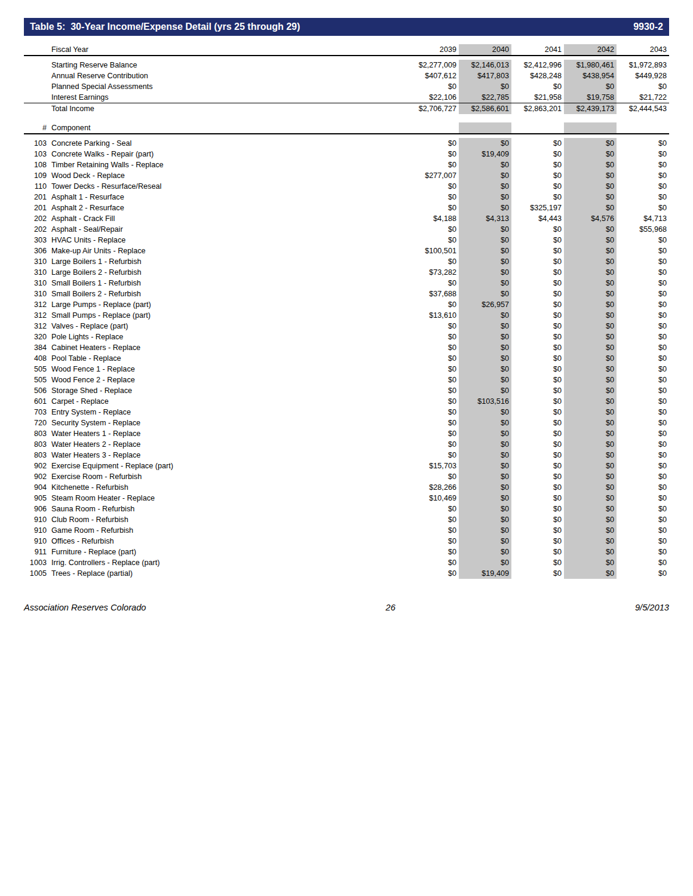Table 5: 30-Year Income/Expense Detail (yrs 25 through 29) 9930-2
| | Fiscal Year | 2039 | 2040 | 2041 | 2042 | 2043 |
| | Starting Reserve Balance | $2,277,009 | $2,146,013 | $2,412,996 | $1,980,461 | $1,972,893 |
| | Annual Reserve Contribution | $407,612 | $417,803 | $428,248 | $438,954 | $449,928 |
| | Planned Special Assessments | $0 | $0 | $0 | $0 | $0 |
| | Interest Earnings | $22,106 | $22,785 | $21,958 | $19,758 | $21,722 |
| | Total Income | $2,706,727 | $2,586,601 | $2,863,201 | $2,439,173 | $2,444,543 |
| # | Component | | | | | |
| 103 | Concrete Parking - Seal | $0 | $0 | $0 | $0 | $0 |
| 103 | Concrete Walks - Repair (part) | $0 | $19,409 | $0 | $0 | $0 |
| 108 | Timber Retaining Walls - Replace | $0 | $0 | $0 | $0 | $0 |
| 109 | Wood Deck - Replace | $277,007 | $0 | $0 | $0 | $0 |
| 110 | Tower Decks - Resurface/Reseal | $0 | $0 | $0 | $0 | $0 |
| 201 | Asphalt 1 - Resurface | $0 | $0 | $0 | $0 | $0 |
| 201 | Asphalt 2 - Resurface | $0 | $0 | $325,197 | $0 | $0 |
| 202 | Asphalt - Crack Fill | $4,188 | $4,313 | $4,443 | $4,576 | $4,713 |
| 202 | Asphalt - Seal/Repair | $0 | $0 | $0 | $0 | $55,968 |
| 303 | HVAC Units - Replace | $0 | $0 | $0 | $0 | $0 |
| 306 | Make-up Air Units - Replace | $100,501 | $0 | $0 | $0 | $0 |
| 310 | Large Boilers 1 - Refurbish | $0 | $0 | $0 | $0 | $0 |
| 310 | Large Boilers 2 - Refurbish | $73,282 | $0 | $0 | $0 | $0 |
| 310 | Small Boilers 1 - Refurbish | $0 | $0 | $0 | $0 | $0 |
| 310 | Small Boilers 2 - Refurbish | $37,688 | $0 | $0 | $0 | $0 |
| 312 | Large Pumps - Replace (part) | $0 | $26,957 | $0 | $0 | $0 |
| 312 | Small Pumps - Replace (part) | $13,610 | $0 | $0 | $0 | $0 |
| 312 | Valves - Replace (part) | $0 | $0 | $0 | $0 | $0 |
| 320 | Pole Lights - Replace | $0 | $0 | $0 | $0 | $0 |
| 384 | Cabinet Heaters - Replace | $0 | $0 | $0 | $0 | $0 |
| 408 | Pool Table - Replace | $0 | $0 | $0 | $0 | $0 |
| 505 | Wood Fence 1 - Replace | $0 | $0 | $0 | $0 | $0 |
| 505 | Wood Fence 2 - Replace | $0 | $0 | $0 | $0 | $0 |
| 506 | Storage Shed - Replace | $0 | $0 | $0 | $0 | $0 |
| 601 | Carpet - Replace | $0 | $103,516 | $0 | $0 | $0 |
| 703 | Entry System - Replace | $0 | $0 | $0 | $0 | $0 |
| 720 | Security System - Replace | $0 | $0 | $0 | $0 | $0 |
| 803 | Water Heaters 1 - Replace | $0 | $0 | $0 | $0 | $0 |
| 803 | Water Heaters 2 - Replace | $0 | $0 | $0 | $0 | $0 |
| 803 | Water Heaters 3 - Replace | $0 | $0 | $0 | $0 | $0 |
| 902 | Exercise Equipment - Replace (part) | $15,703 | $0 | $0 | $0 | $0 |
| 902 | Exercise Room - Refurbish | $0 | $0 | $0 | $0 | $0 |
| 904 | Kitchenette - Refurbish | $28,266 | $0 | $0 | $0 | $0 |
| 905 | Steam Room Heater - Replace | $10,469 | $0 | $0 | $0 | $0 |
| 906 | Sauna Room - Refurbish | $0 | $0 | $0 | $0 | $0 |
| 910 | Club Room - Refurbish | $0 | $0 | $0 | $0 | $0 |
| 910 | Game Room - Refurbish | $0 | $0 | $0 | $0 | $0 |
| 910 | Offices - Refurbish | $0 | $0 | $0 | $0 | $0 |
| 911 | Furniture - Replace (part) | $0 | $0 | $0 | $0 | $0 |
| 1003 | Irrig. Controllers - Replace (part) | $0 | $0 | $0 | $0 | $0 |
| 1005 | Trees - Replace (partial) | $0 | $19,409 | $0 | $0 | $0 |
Association Reserves Colorado 26 9/5/2013